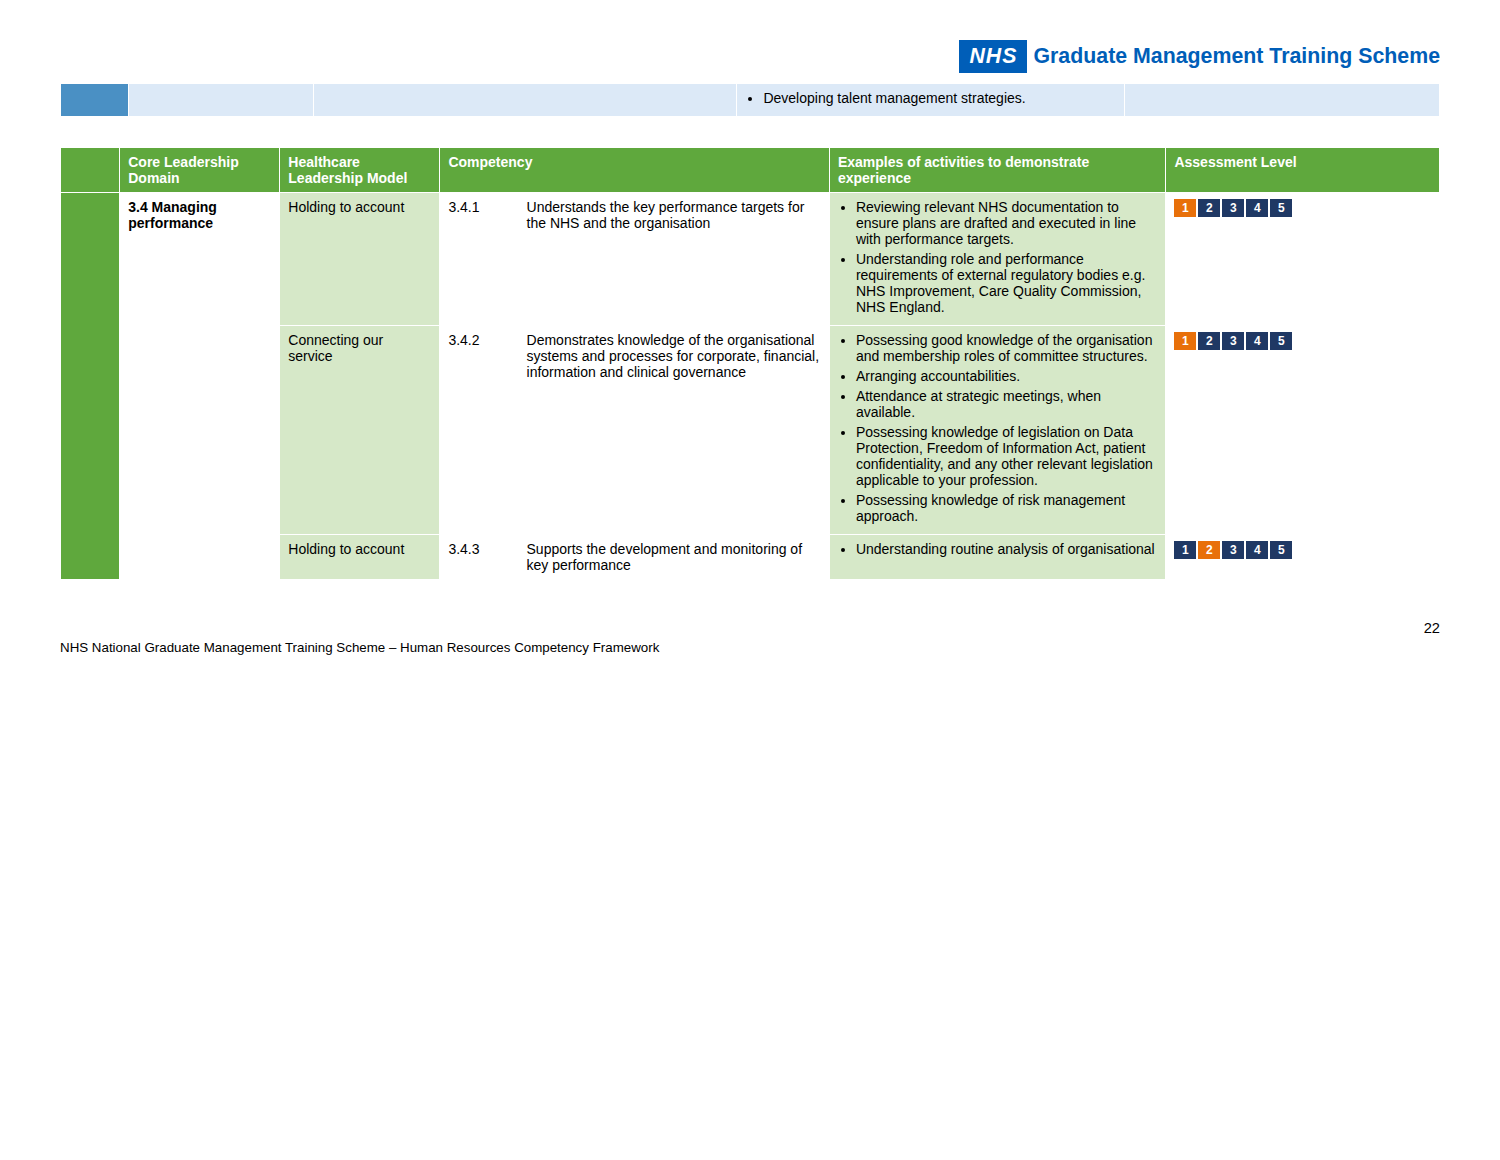NHS Graduate Management Training Scheme
| | | | Developing talent management strategies. | |
| | Core Leadership Domain | Healthcare Leadership Model | Competency | Examples of activities to demonstrate experience | Assessment Level |
| --- | --- | --- | --- | --- | --- |
| | 3.4 Managing performance | Holding to account | 3.4.1 | Understands the key performance targets for the NHS and the organisation | Reviewing relevant NHS documentation to ensure plans are drafted and executed in line with performance targets. Understanding role and performance requirements of external regulatory bodies e.g. NHS Improvement, Care Quality Commission, NHS England. | 1 2 3 4 5 |
| Connecting our service | 3.4.2 | Demonstrates knowledge of the organisational systems and processes for corporate, financial, information and clinical governance | Possessing good knowledge of the organisation and membership roles of committee structures. Arranging accountabilities. Attendance at strategic meetings, when available. Possessing knowledge of legislation on Data Protection, Freedom of Information Act, patient confidentiality, and any other relevant legislation applicable to your profession. Possessing knowledge of risk management approach. | 1 2 3 4 5 |
| Holding to account | 3.4.3 | Supports the development and monitoring of key performance | Understanding routine analysis of organisational | 1 2 3 4 5 |
22
NHS National Graduate Management Training Scheme – Human Resources Competency Framework